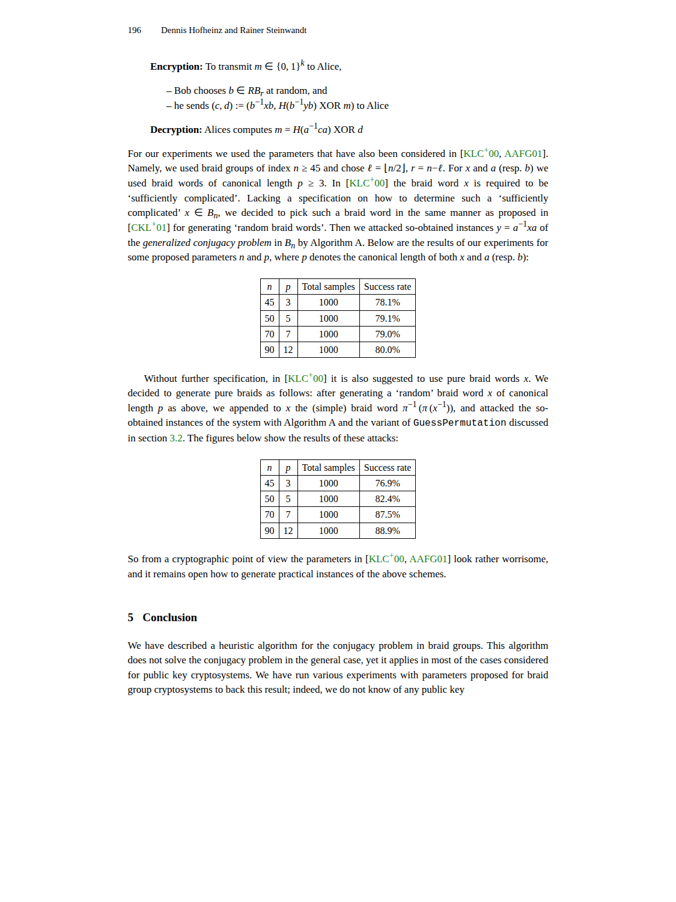196 Dennis Hofheinz and Rainer Steinwandt
Encryption: To transmit m ∈ {0, 1}k to Alice,
Bob chooses b ∈ RBr at random, and
he sends (c, d) := (b−1xb, H(b−1yb) XOR m) to Alice
Decryption: Alices computes m = H(a−1ca) XOR d
For our experiments we used the parameters that have also been considered in [KLC+00, AAFG01]. Namely, we used braid groups of index n ≥ 45 and chose ℓ = ⌊n/2⌋, r = n−ℓ. For x and a (resp. b) we used braid words of canonical length p ≥ 3. In [KLC+00] the braid word x is required to be ‘sufficiently complicated’. Lacking a specification on how to determine such a ‘sufficiently complicated’ x ∈ Bn, we decided to pick such a braid word in the same manner as proposed in [CKL+01] for generating ‘random braid words’. Then we attacked so-obtained instances y = a−1xa of the generalized conjugacy problem in Bn by Algorithm A. Below are the results of our experiments for some proposed parameters n and p, where p denotes the canonical length of both x and a (resp. b):
| n | p | Total samples | Success rate |
| --- | --- | --- | --- |
| 45 | 3 | 1000 | 78.1% |
| 50 | 5 | 1000 | 79.1% |
| 70 | 7 | 1000 | 79.0% |
| 90 | 12 | 1000 | 80.0% |
Without further specification, in [KLC+00] it is also suggested to use pure braid words x. We decided to generate pure braids as follows: after generating a ‘random’ braid word x of canonical length p as above, we appended to x the (simple) braid word π−1 (π (x−1)), and attacked the so-obtained instances of the system with Algorithm A and the variant of GuessPermutation discussed in section 3.2. The figures below show the results of these attacks:
| n | p | Total samples | Success rate |
| --- | --- | --- | --- |
| 45 | 3 | 1000 | 76.9% |
| 50 | 5 | 1000 | 82.4% |
| 70 | 7 | 1000 | 87.5% |
| 90 | 12 | 1000 | 88.9% |
So from a cryptographic point of view the parameters in [KLC+00, AAFG01] look rather worrisome, and it remains open how to generate practical instances of the above schemes.
5 Conclusion
We have described a heuristic algorithm for the conjugacy problem in braid groups. This algorithm does not solve the conjugacy problem in the general case, yet it applies in most of the cases considered for public key cryptosystems. We have run various experiments with parameters proposed for braid group cryptosystems to back this result; indeed, we do not know of any public key